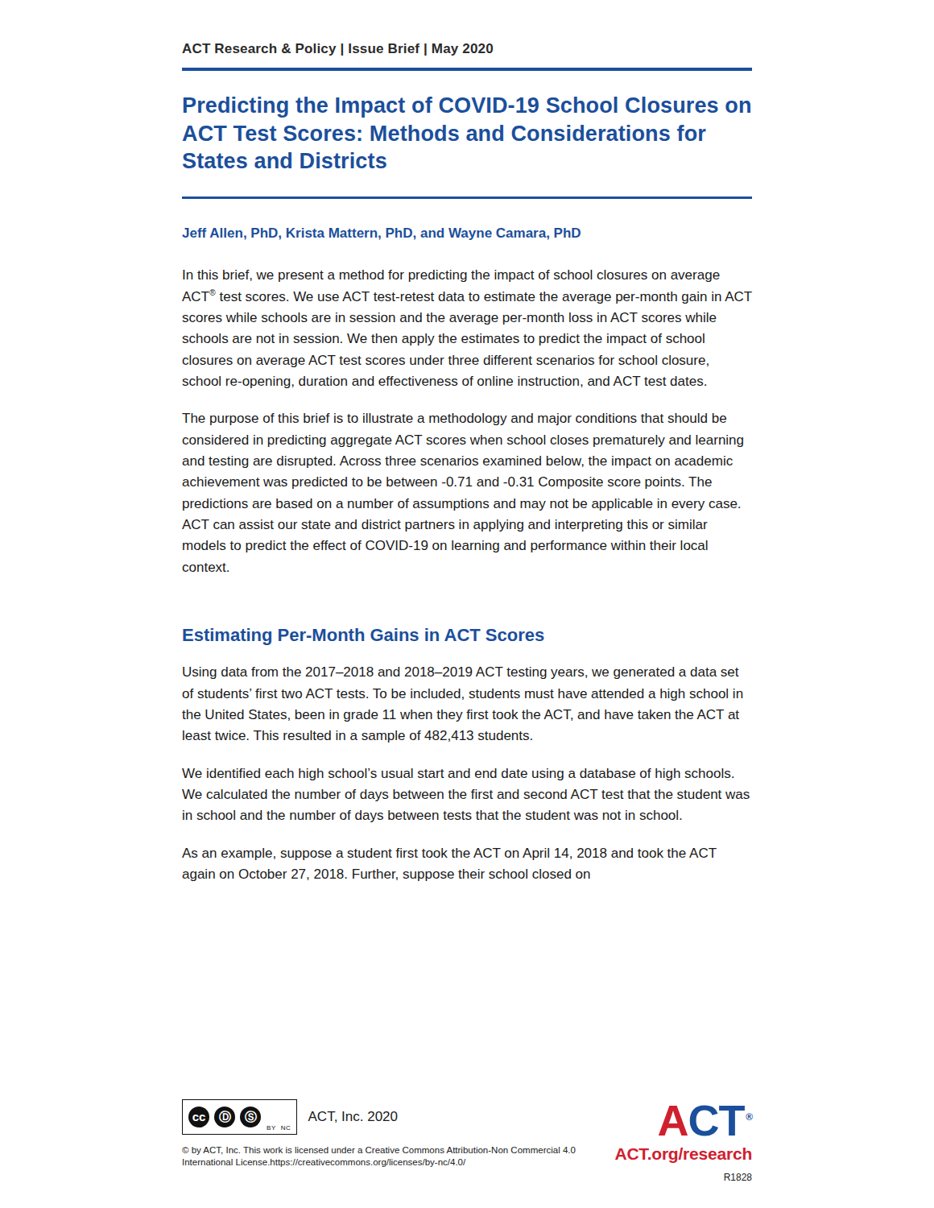ACT Research & Policy | Issue Brief | May 2020
Predicting the Impact of COVID-19 School Closures on ACT Test Scores: Methods and Considerations for States and Districts
Jeff Allen, PhD, Krista Mattern, PhD, and Wayne Camara, PhD
In this brief, we present a method for predicting the impact of school closures on average ACT® test scores. We use ACT test-retest data to estimate the average per-month gain in ACT scores while schools are in session and the average per-month loss in ACT scores while schools are not in session. We then apply the estimates to predict the impact of school closures on average ACT test scores under three different scenarios for school closure, school re-opening, duration and effectiveness of online instruction, and ACT test dates.
The purpose of this brief is to illustrate a methodology and major conditions that should be considered in predicting aggregate ACT scores when school closes prematurely and learning and testing are disrupted. Across three scenarios examined below, the impact on academic achievement was predicted to be between -0.71 and -0.31 Composite score points. The predictions are based on a number of assumptions and may not be applicable in every case. ACT can assist our state and district partners in applying and interpreting this or similar models to predict the effect of COVID-19 on learning and performance within their local context.
Estimating Per-Month Gains in ACT Scores
Using data from the 2017–2018 and 2018–2019 ACT testing years, we generated a data set of students’ first two ACT tests. To be included, students must have attended a high school in the United States, been in grade 11 when they first took the ACT, and have taken the ACT at least twice. This resulted in a sample of 482,413 students.
We identified each high school’s usual start and end date using a database of high schools. We calculated the number of days between the first and second ACT test that the student was in school and the number of days between tests that the student was not in school.
As an example, suppose a student first took the ACT on April 14, 2018 and took the ACT again on October 27, 2018. Further, suppose their school closed on
cc Ⓓ Ⓢ
BY NC
ACT, Inc. 2020
© by ACT, Inc. This work is licensed under a Creative Commons Attribution-Non Commercial 4.0 International License.https://creativecommons.org/licenses/by-nc/4.0/
ACT®
ACT.org/research
R1828